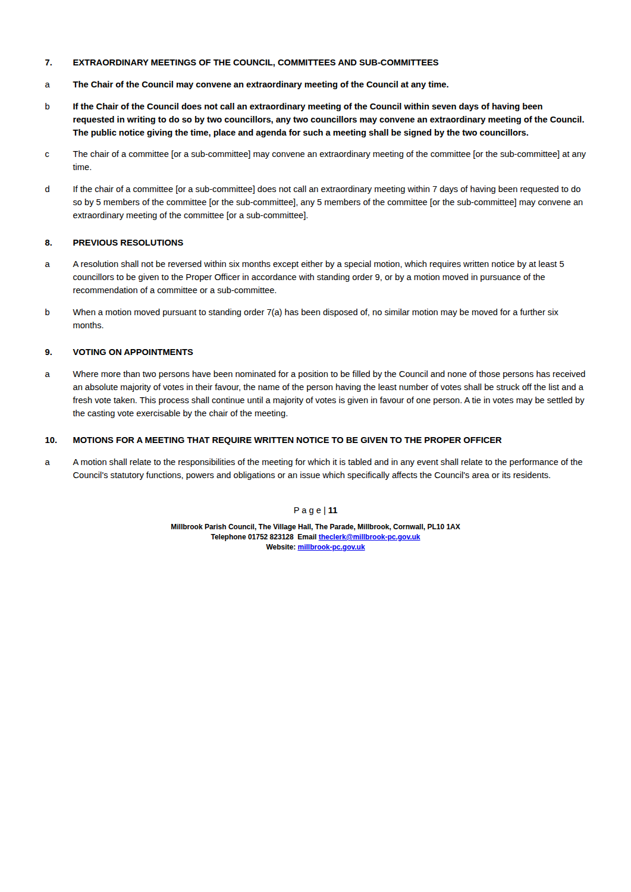7. EXTRAORDINARY MEETINGS OF THE COUNCIL, COMMITTEES AND SUB-COMMITTEES
a The Chair of the Council may convene an extraordinary meeting of the Council at any time.
b If the Chair of the Council does not call an extraordinary meeting of the Council within seven days of having been requested in writing to do so by two councillors, any two councillors may convene an extraordinary meeting of the Council. The public notice giving the time, place and agenda for such a meeting shall be signed by the two councillors.
c The chair of a committee [or a sub-committee] may convene an extraordinary meeting of the committee [or the sub-committee] at any time.
d If the chair of a committee [or a sub-committee] does not call an extraordinary meeting within 7 days of having been requested to do so by 5 members of the committee [or the sub-committee], any 5 members of the committee [or the sub-committee] may convene an extraordinary meeting of the committee [or a sub-committee].
8. PREVIOUS RESOLUTIONS
a A resolution shall not be reversed within six months except either by a special motion, which requires written notice by at least 5 councillors to be given to the Proper Officer in accordance with standing order 9, or by a motion moved in pursuance of the recommendation of a committee or a sub-committee.
b When a motion moved pursuant to standing order 7(a) has been disposed of, no similar motion may be moved for a further six months.
9. VOTING ON APPOINTMENTS
a Where more than two persons have been nominated for a position to be filled by the Council and none of those persons has received an absolute majority of votes in their favour, the name of the person having the least number of votes shall be struck off the list and a fresh vote taken. This process shall continue until a majority of votes is given in favour of one person. A tie in votes may be settled by the casting vote exercisable by the chair of the meeting.
10. MOTIONS FOR A MEETING THAT REQUIRE WRITTEN NOTICE TO BE GIVEN TO THE PROPER OFFICER
a A motion shall relate to the responsibilities of the meeting for which it is tabled and in any event shall relate to the performance of the Council's statutory functions, powers and obligations or an issue which specifically affects the Council's area or its residents.
P a g e | 11
Millbrook Parish Council, The Village Hall, The Parade, Millbrook, Cornwall, PL10 1AX
Telephone 01752 823128 Email theclerk@millbrook-pc.gov.uk
Website: millbrook-pc.gov.uk